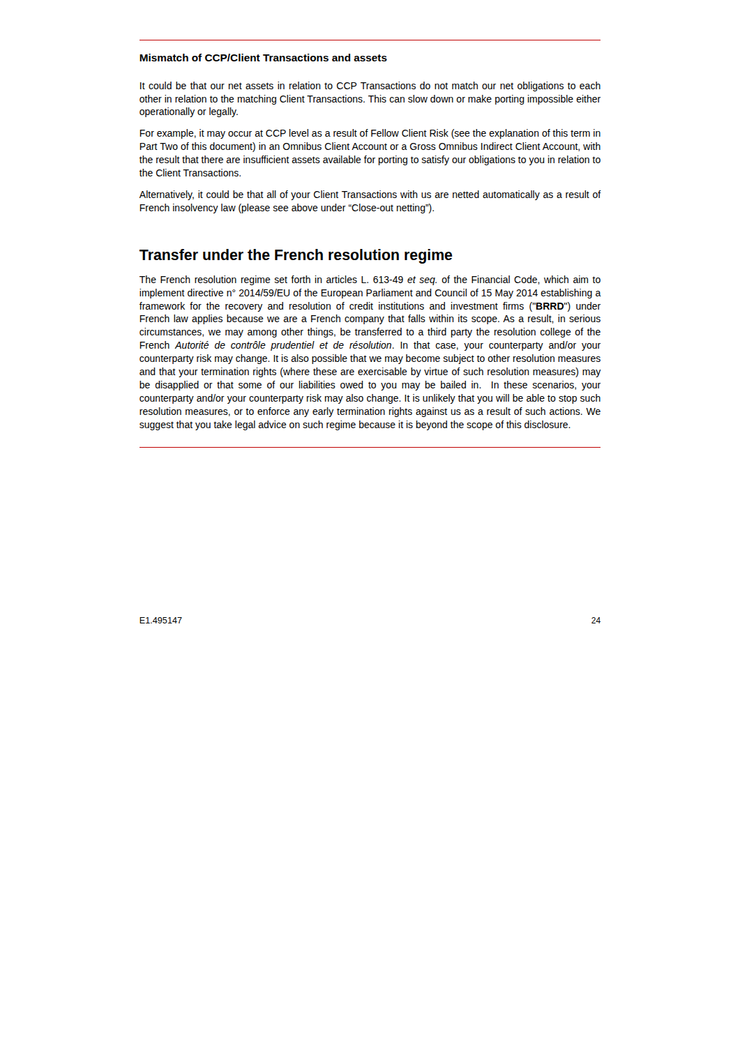Mismatch of CCP/Client Transactions and assets
It could be that our net assets in relation to CCP Transactions do not match our net obligations to each other in relation to the matching Client Transactions. This can slow down or make porting impossible either operationally or legally.
For example, it may occur at CCP level as a result of Fellow Client Risk (see the explanation of this term in Part Two of this document) in an Omnibus Client Account or a Gross Omnibus Indirect Client Account, with the result that there are insufficient assets available for porting to satisfy our obligations to you in relation to the Client Transactions.
Alternatively, it could be that all of your Client Transactions with us are netted automatically as a result of French insolvency law (please see above under “Close-out netting”).
Transfer under the French resolution regime
The French resolution regime set forth in articles L. 613-49 et seq. of the Financial Code, which aim to implement directive n° 2014/59/EU of the European Parliament and Council of 15 May 2014 establishing a framework for the recovery and resolution of credit institutions and investment firms ("BRRD") under French law applies because we are a French company that falls within its scope. As a result, in serious circumstances, we may among other things, be transferred to a third party the resolution college of the French Autorité de contrôle prudentiel et de résolution. In that case, your counterparty and/or your counterparty risk may change. It is also possible that we may become subject to other resolution measures and that your termination rights (where these are exercisable by virtue of such resolution measures) may be disapplied or that some of our liabilities owed to you may be bailed in. In these scenarios, your counterparty and/or your counterparty risk may also change. It is unlikely that you will be able to stop such resolution measures, or to enforce any early termination rights against us as a result of such actions. We suggest that you take legal advice on such regime because it is beyond the scope of this disclosure.
E1.495147 24